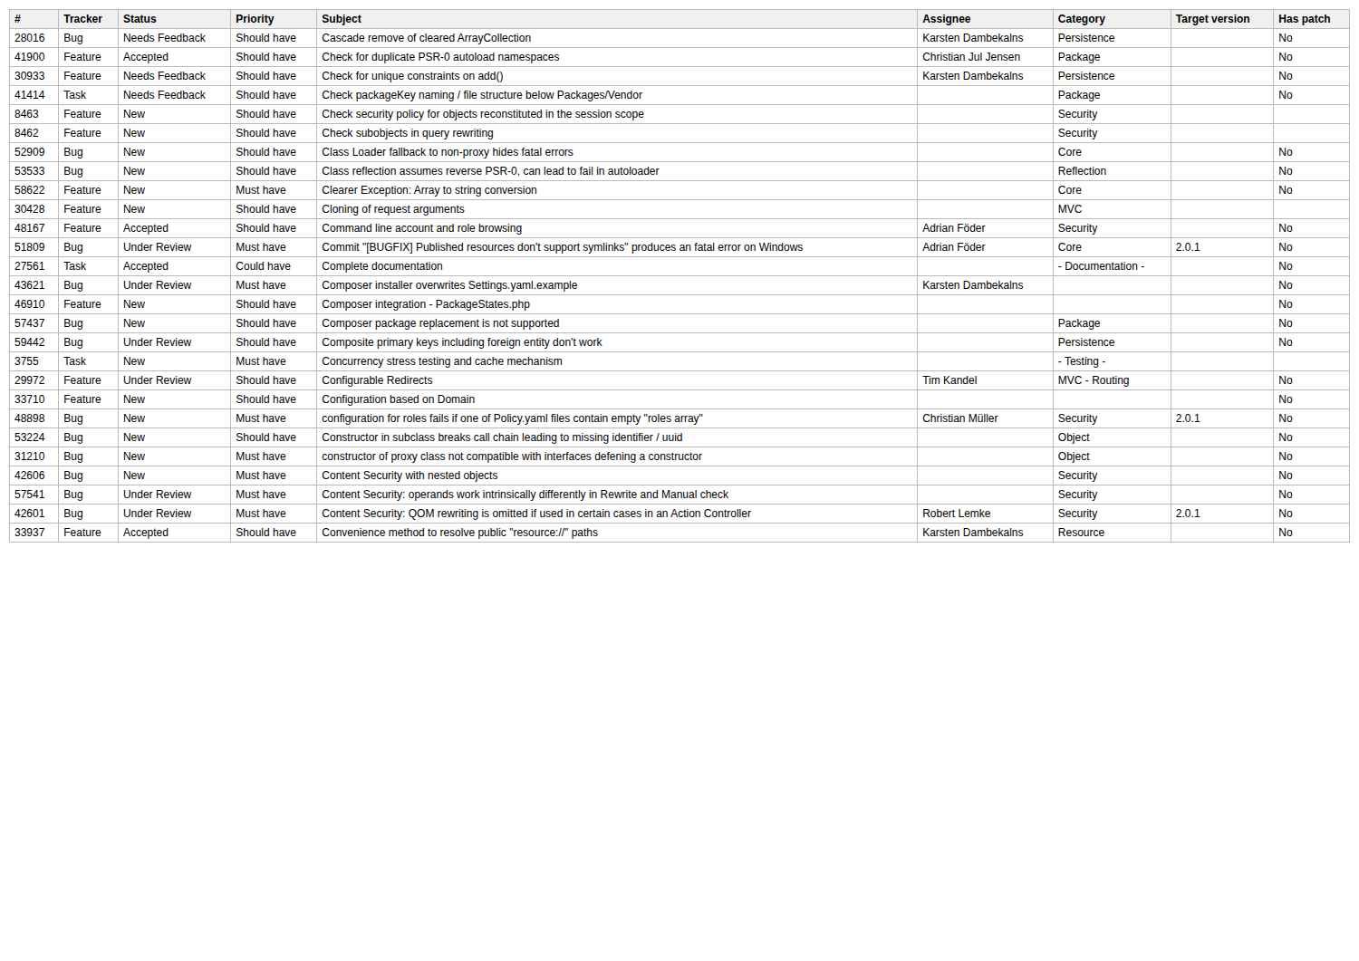| # | Tracker | Status | Priority | Subject | Assignee | Category | Target version | Has patch |
| --- | --- | --- | --- | --- | --- | --- | --- | --- |
| 28016 | Bug | Needs Feedback | Should have | Cascade remove of cleared ArrayCollection | Karsten Dambekalns | Persistence | | No |
| 41900 | Feature | Accepted | Should have | Check for duplicate PSR-0 autoload namespaces | Christian Jul Jensen | Package | | No |
| 30933 | Feature | Needs Feedback | Should have | Check for unique constraints on add() | Karsten Dambekalns | Persistence | | No |
| 41414 | Task | Needs Feedback | Should have | Check packageKey naming / file structure below Packages/Vendor | | Package | | No |
| 8463 | Feature | New | Should have | Check security policy for objects reconstituted in the session scope | | Security | | |
| 8462 | Feature | New | Should have | Check subobjects in query rewriting | | Security | | |
| 52909 | Bug | New | Should have | Class Loader fallback to non-proxy hides fatal errors | | Core | | No |
| 53533 | Bug | New | Should have | Class reflection assumes reverse PSR-0, can lead to fail in autoloader | | Reflection | | No |
| 58622 | Feature | New | Must have | Clearer Exception: Array to string conversion | | Core | | No |
| 30428 | Feature | New | Should have | Cloning of request arguments | | MVC | | |
| 48167 | Feature | Accepted | Should have | Command line account and role browsing | Adrian Föder | Security | | No |
| 51809 | Bug | Under Review | Must have | Commit "[BUGFIX] Published resources don't support symlinks" produces an fatal error on Windows | Adrian Föder | Core | 2.0.1 | No |
| 27561 | Task | Accepted | Could have | Complete documentation | | - Documentation - | | No |
| 43621 | Bug | Under Review | Must have | Composer installer overwrites Settings.yaml.example | Karsten Dambekalns | | | No |
| 46910 | Feature | New | Should have | Composer integration - PackageStates.php | | | | No |
| 57437 | Bug | New | Should have | Composer package replacement is not supported | | Package | | No |
| 59442 | Bug | Under Review | Should have | Composite primary keys including foreign entity don't work | | Persistence | | No |
| 3755 | Task | New | Must have | Concurrency stress testing and cache mechanism | | - Testing - | | |
| 29972 | Feature | Under Review | Should have | Configurable Redirects | Tim Kandel | MVC - Routing | | No |
| 33710 | Feature | New | Should have | Configuration based on Domain | | | | No |
| 48898 | Bug | New | Must have | configuration for roles fails if one of Policy.yaml files contain empty "roles array" | Christian Müller | Security | 2.0.1 | No |
| 53224 | Bug | New | Should have | Constructor in subclass breaks call chain leading to missing identifier / uuid | | Object | | No |
| 31210 | Bug | New | Must have | constructor of proxy class not compatible with interfaces defening a constructor | | Object | | No |
| 42606 | Bug | New | Must have | Content Security with nested objects | | Security | | No |
| 57541 | Bug | Under Review | Must have | Content Security: operands work intrinsically differently in Rewrite and Manual check | | Security | | No |
| 42601 | Bug | Under Review | Must have | Content Security: QOM rewriting is omitted if used in certain cases in an Action Controller | Robert Lemke | Security | 2.0.1 | No |
| 33937 | Feature | Accepted | Should have | Convenience method to resolve public "resource://" paths | Karsten Dambekalns | Resource | | No |